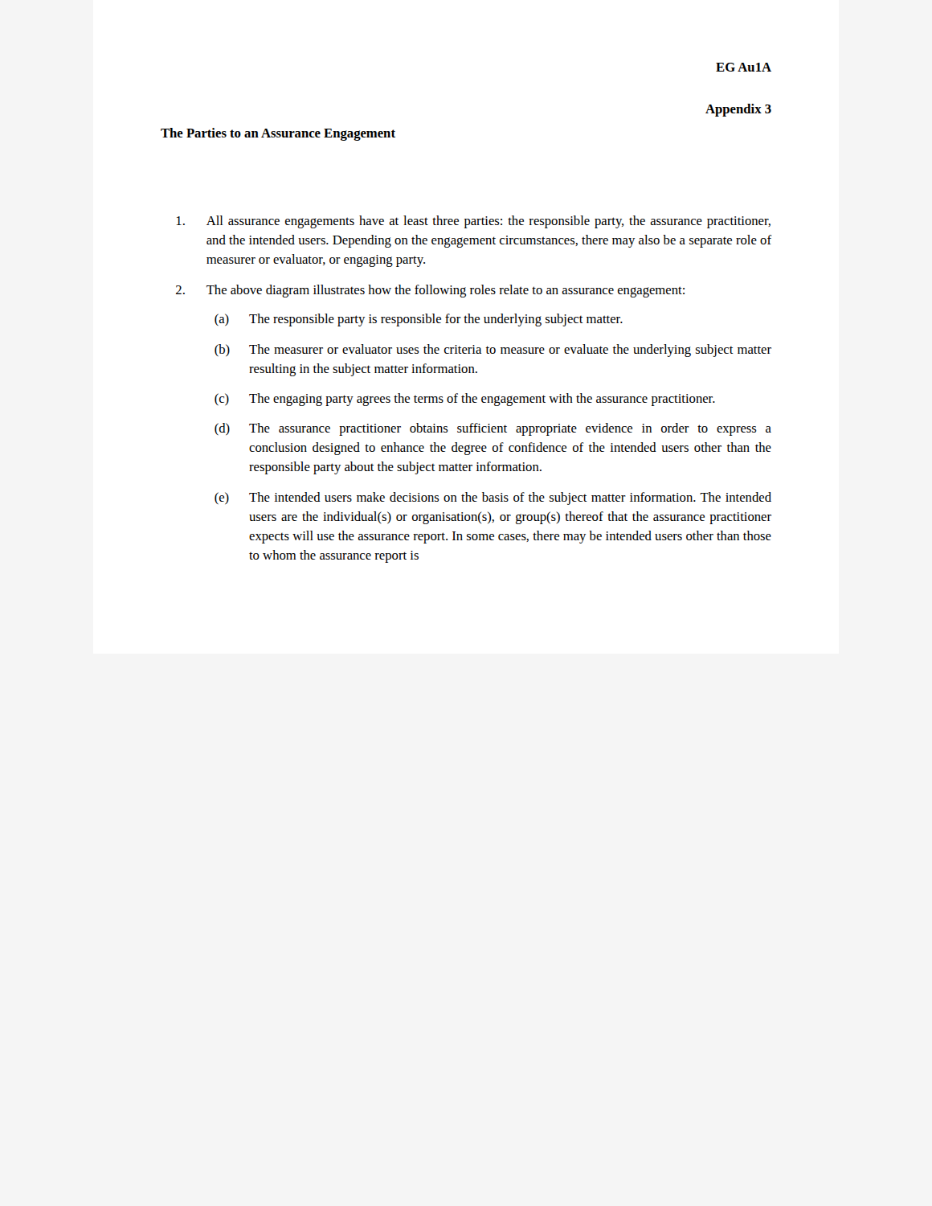EG Au1A
Appendix 3
The Parties to an Assurance Engagement
The Parties to an Assurance Engagement Three grouped columns labelled RESPONSIBILITY, MEASURE/EVALUATE and ASSURE. The responsible party is responsible for the underlying subject matter, which feeds into the subject matter information. The measurer or evaluator applies criteria to produce the subject matter information. The engaging party agrees the terms of the engagement with the practitioner. The practitioner reports on the subject matter information, and the assurance report goes to the intended users. RESPONSIBILITY: MEASURE/EVALUATE: ASSURE: Responsible party Underlying subject matter Measurer/ evaluator Criteria Subject matter information Engaging party Terms of the engagement Practitioner Assurance report Intended users
All assurance engagements have at least three parties: the responsible party, the assurance practitioner, and the intended users. Depending on the engagement circumstances, there may also be a separate role of measurer or evaluator, or engaging party.
The above diagram illustrates how the following roles relate to an assurance engagement:
The responsible party is responsible for the underlying subject matter.
The measurer or evaluator uses the criteria to measure or evaluate the underlying subject matter resulting in the subject matter information.
The engaging party agrees the terms of the engagement with the assurance practitioner.
The assurance practitioner obtains sufficient appropriate evidence in order to express a conclusion designed to enhance the degree of confidence of the intended users other than the responsible party about the subject matter information.
The intended users make decisions on the basis of the subject matter information. The intended users are the individual(s) or organisation(s), or group(s) thereof that the assurance practitioner expects will use the assurance report. In some cases, there may be intended users other than those to whom the assurance report is